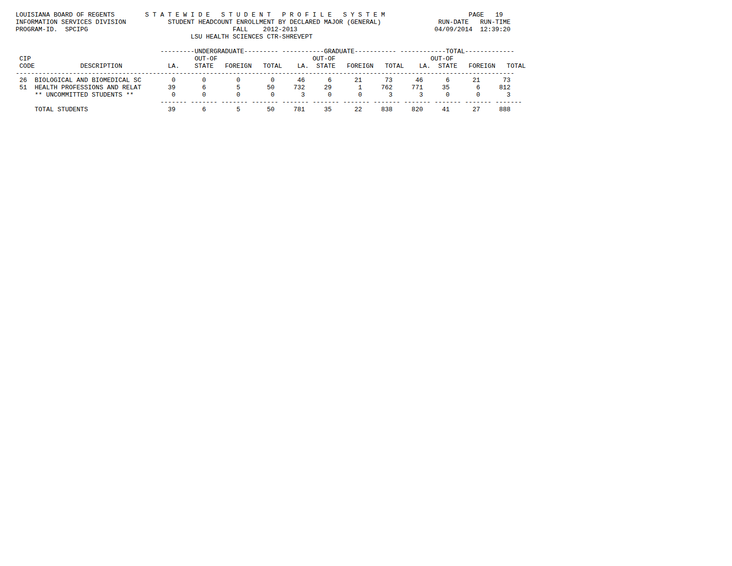LOUISIANA BOARD OF REGENTS        S T A T E W I D E   S T U D E N T   P R O F I L E   S Y S T E M                      PAGE   19
INFORMATION SERVICES DIVISION           STUDENT HEADCOUNT ENROLLMENT BY DECLARED MAJOR (GENERAL)               RUN-DATE   RUN-TIME
PROGRAM-ID.  SPCIPG                                      FALL    2012-2013                                    04/09/2014  12:39:20
                                              LSU HEALTH SCIENCES CTR-SHREVEPT

                                      ---------UNDERGRADUATE--------- -----------GRADUATE----------- ------------TOTAL-------------
 CIP                                           OUT-OF                         OUT-OF                         OUT-OF
 CODE            DESCRIPTION            LA.    STATE   FOREIGN   TOTAL    LA.  STATE   FOREIGN   TOTAL    LA.  STATE   FOREIGN   TOTAL
-----------------------------------------------------------------------------------------------------------------------------------
 26  BIOLOGICAL AND BIOMEDICAL SC        0       0        0        0      46      6      21      73      46      6      21      73
 51  HEALTH PROFESSIONS AND RELAT       39       6        5       50     732     29       1     762     771     35       6     812
     ** UNCOMMITTED STUDENTS **          0       0        0        0       3      0       0       3       3      0       0       3
                                      ------- ------- ------- ------- ------- ------- ------- ------- ------- ------- ------- -------
     TOTAL STUDENTS                     39       6        5       50     781     35      22     838     820     41      27     888